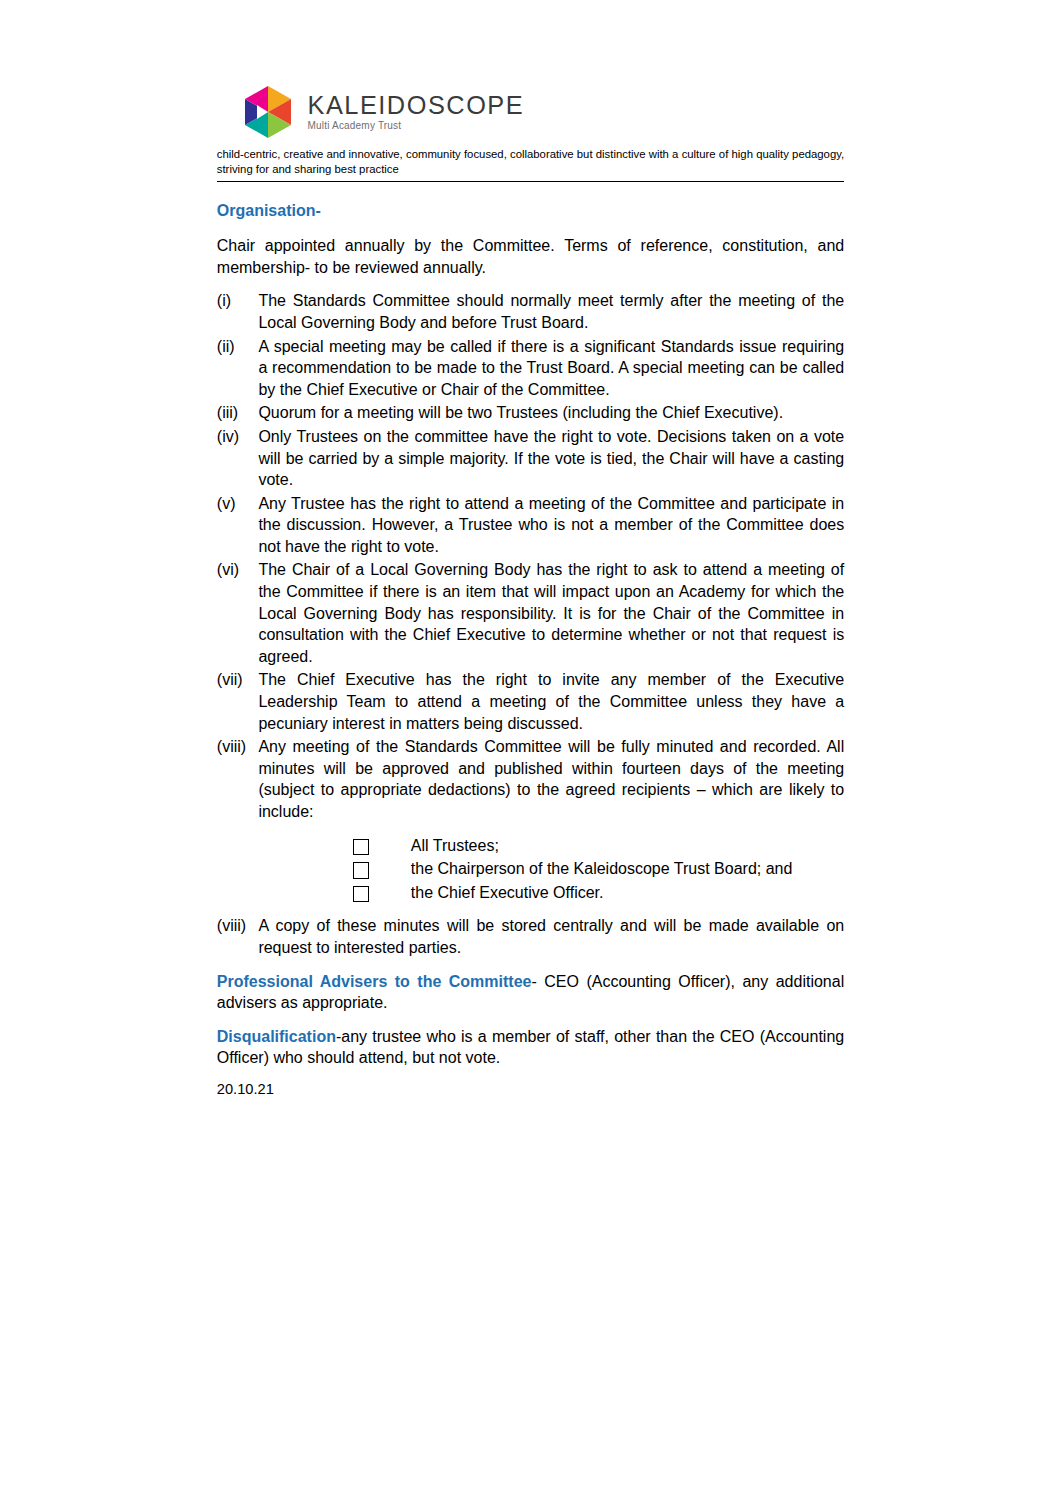KALEIDOSCOPE
Multi Academy Trust
child-centric, creative and innovative, community focused, collaborative but distinctive with a culture of high quality pedagogy, striving for and sharing best practice
Organisation-
Chair appointed annually by the Committee. Terms of reference, constitution, and membership- to be reviewed annually.
(i) The Standards Committee should normally meet termly after the meeting of the Local Governing Body and before Trust Board.
(ii) A special meeting may be called if there is a significant Standards issue requiring a recommendation to be made to the Trust Board. A special meeting can be called by the Chief Executive or Chair of the Committee.
(iii) Quorum for a meeting will be two Trustees (including the Chief Executive).
(iv) Only Trustees on the committee have the right to vote. Decisions taken on a vote will be carried by a simple majority. If the vote is tied, the Chair will have a casting vote.
(v) Any Trustee has the right to attend a meeting of the Committee and participate in the discussion. However, a Trustee who is not a member of the Committee does not have the right to vote.
(vi) The Chair of a Local Governing Body has the right to ask to attend a meeting of the Committee if there is an item that will impact upon an Academy for which the Local Governing Body has responsibility. It is for the Chair of the Committee in consultation with the Chief Executive to determine whether or not that request is agreed.
(vii) The Chief Executive has the right to invite any member of the Executive Leadership Team to attend a meeting of the Committee unless they have a pecuniary interest in matters being discussed.
(viii) Any meeting of the Standards Committee will be fully minuted and recorded. All minutes will be approved and published within fourteen days of the meeting (subject to appropriate dedactions) to the agreed recipients – which are likely to include:
All Trustees;
the Chairperson of the Kaleidoscope Trust Board; and
the Chief Executive Officer.
(viii) A copy of these minutes will be stored centrally and will be made available on request to interested parties.
Professional Advisers to the Committee- CEO (Accounting Officer), any additional advisers as appropriate.
Disqualification-any trustee who is a member of staff, other than the CEO (Accounting Officer) who should attend, but not vote.
20.10.21